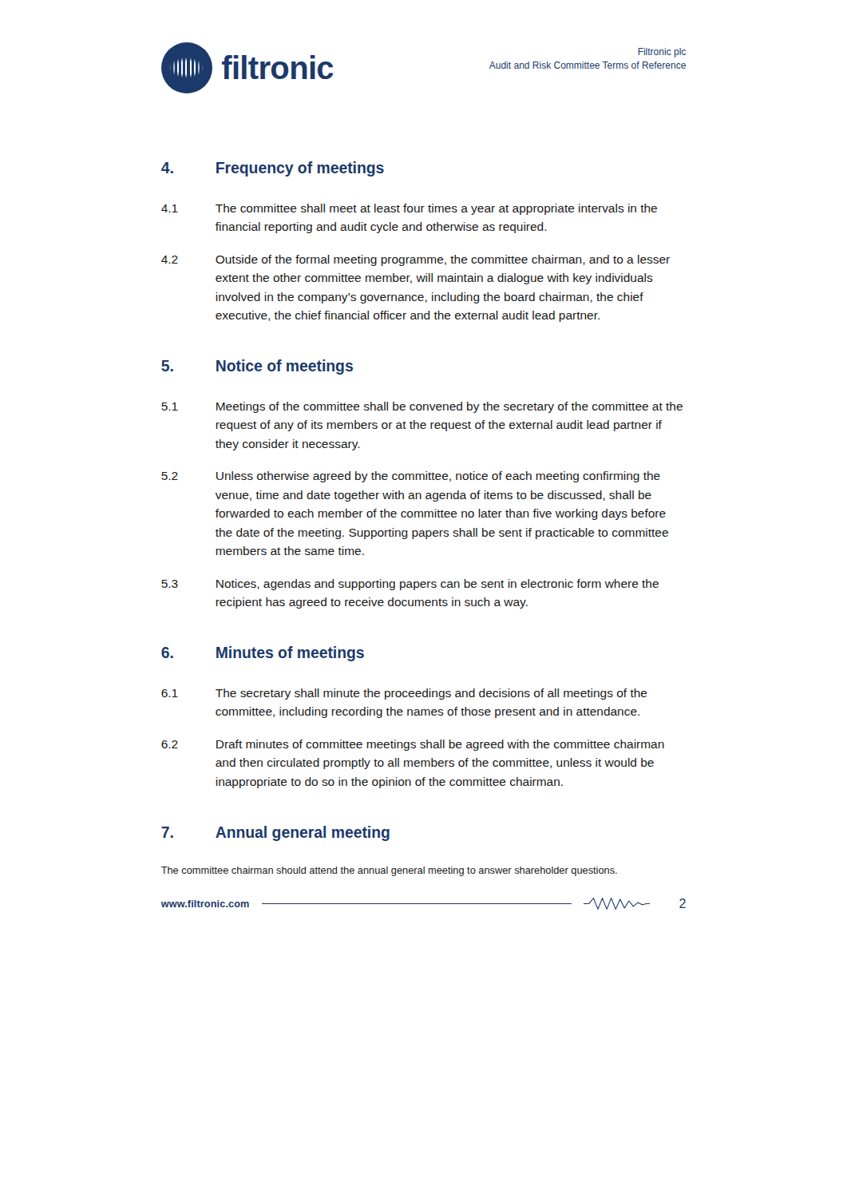filtronic
Filtronic plc
Audit and Risk Committee Terms of Reference
4. Frequency of meetings
4.1 The committee shall meet at least four times a year at appropriate intervals in the financial reporting and audit cycle and otherwise as required.
4.2 Outside of the formal meeting programme, the committee chairman, and to a lesser extent the other committee member, will maintain a dialogue with key individuals involved in the company’s governance, including the board chairman, the chief executive, the chief financial officer and the external audit lead partner.
5. Notice of meetings
5.1 Meetings of the committee shall be convened by the secretary of the committee at the request of any of its members or at the request of the external audit lead partner if they consider it necessary.
5.2 Unless otherwise agreed by the committee, notice of each meeting confirming the venue, time and date together with an agenda of items to be discussed, shall be forwarded to each member of the committee no later than five working days before the date of the meeting. Supporting papers shall be sent if practicable to committee members at the same time.
5.3 Notices, agendas and supporting papers can be sent in electronic form where the recipient has agreed to receive documents in such a way.
6. Minutes of meetings
6.1 The secretary shall minute the proceedings and decisions of all meetings of the committee, including recording the names of those present and in attendance.
6.2 Draft minutes of committee meetings shall be agreed with the committee chairman and then circulated promptly to all members of the committee, unless it would be inappropriate to do so in the opinion of the committee chairman.
7. Annual general meeting
The committee chairman should attend the annual general meeting to answer shareholder questions.
www.filtronic.com 2